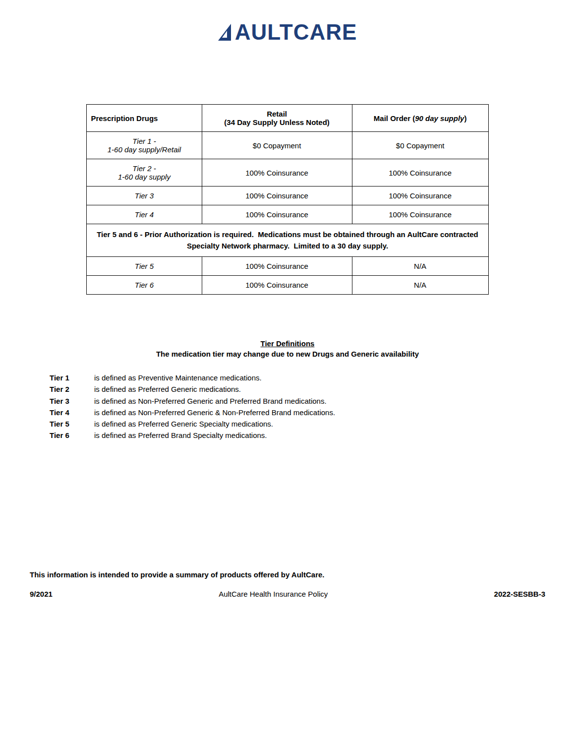AULTCARE
| Prescription Drugs | Retail (34 Day Supply Unless Noted) | Mail Order ( 90 day supply ) |
| --- | --- | --- |
| Tier 1 - 1-60 day supply/Retail | $0 Copayment | $0 Copayment |
| Tier 2 - 1-60 day supply | 100% Coinsurance | 100% Coinsurance |
| Tier 3 | 100% Coinsurance | 100% Coinsurance |
| Tier 4 | 100% Coinsurance | 100% Coinsurance |
| Tier 5 and 6 - Prior Authorization is required. Medications must be obtained through an AultCare contracted Specialty Network pharmacy. Limited to a 30 day supply. |
| Tier 5 | 100% Coinsurance | N/A |
| Tier 6 | 100% Coinsurance | N/A |
Tier Definitions
The medication tier may change due to new Drugs and Generic availability
Tier 1is defined as Preventive Maintenance medications.
Tier 2is defined as Preferred Generic medications.
Tier 3is defined as Non-Preferred Generic and Preferred Brand medications.
Tier 4is defined as Non-Preferred Generic & Non-Preferred Brand medications.
Tier 5is defined as Preferred Generic Specialty medications.
Tier 6is defined as Preferred Brand Specialty medications.
This information is intended to provide a summary of products offered by AultCare.
9/2021
AultCare Health Insurance Policy
2022-SESBB-3